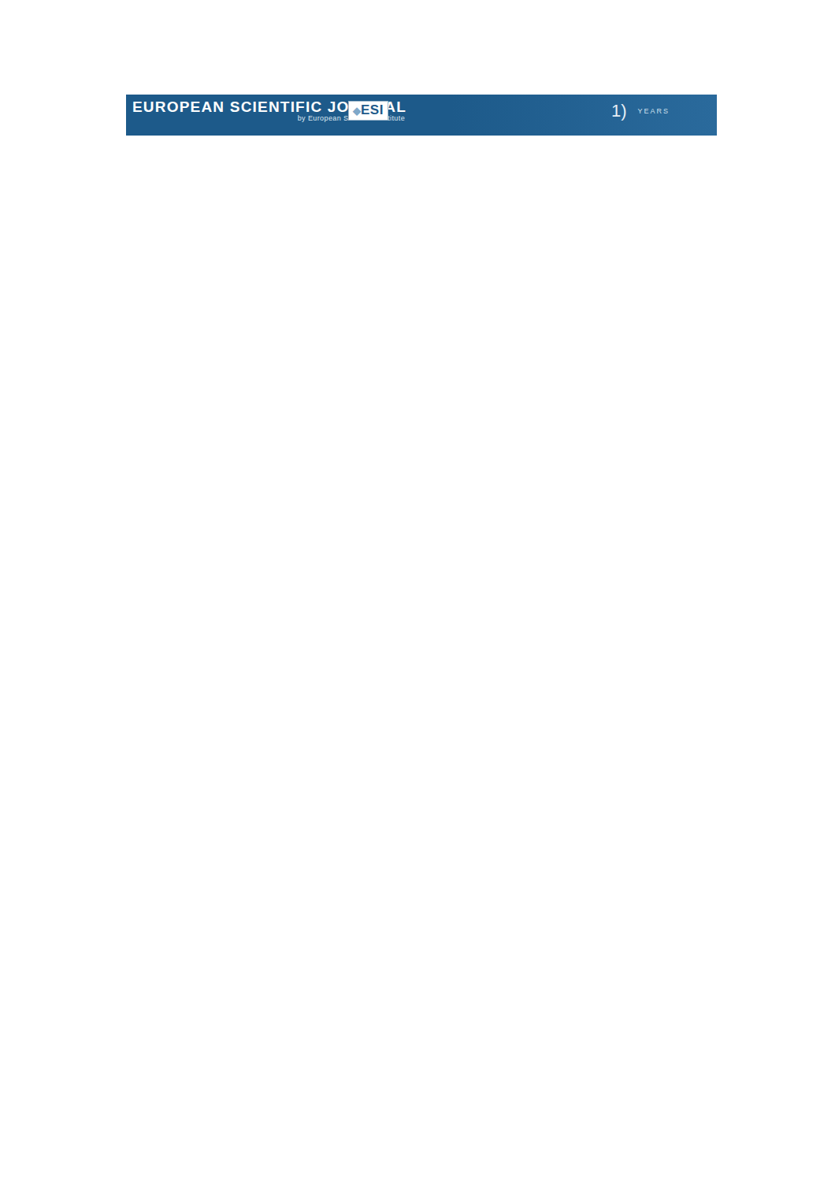EUROPEAN SCIENTIFIC JOURNAL
by European Scientific Institute
◆ESI
1) YEARS